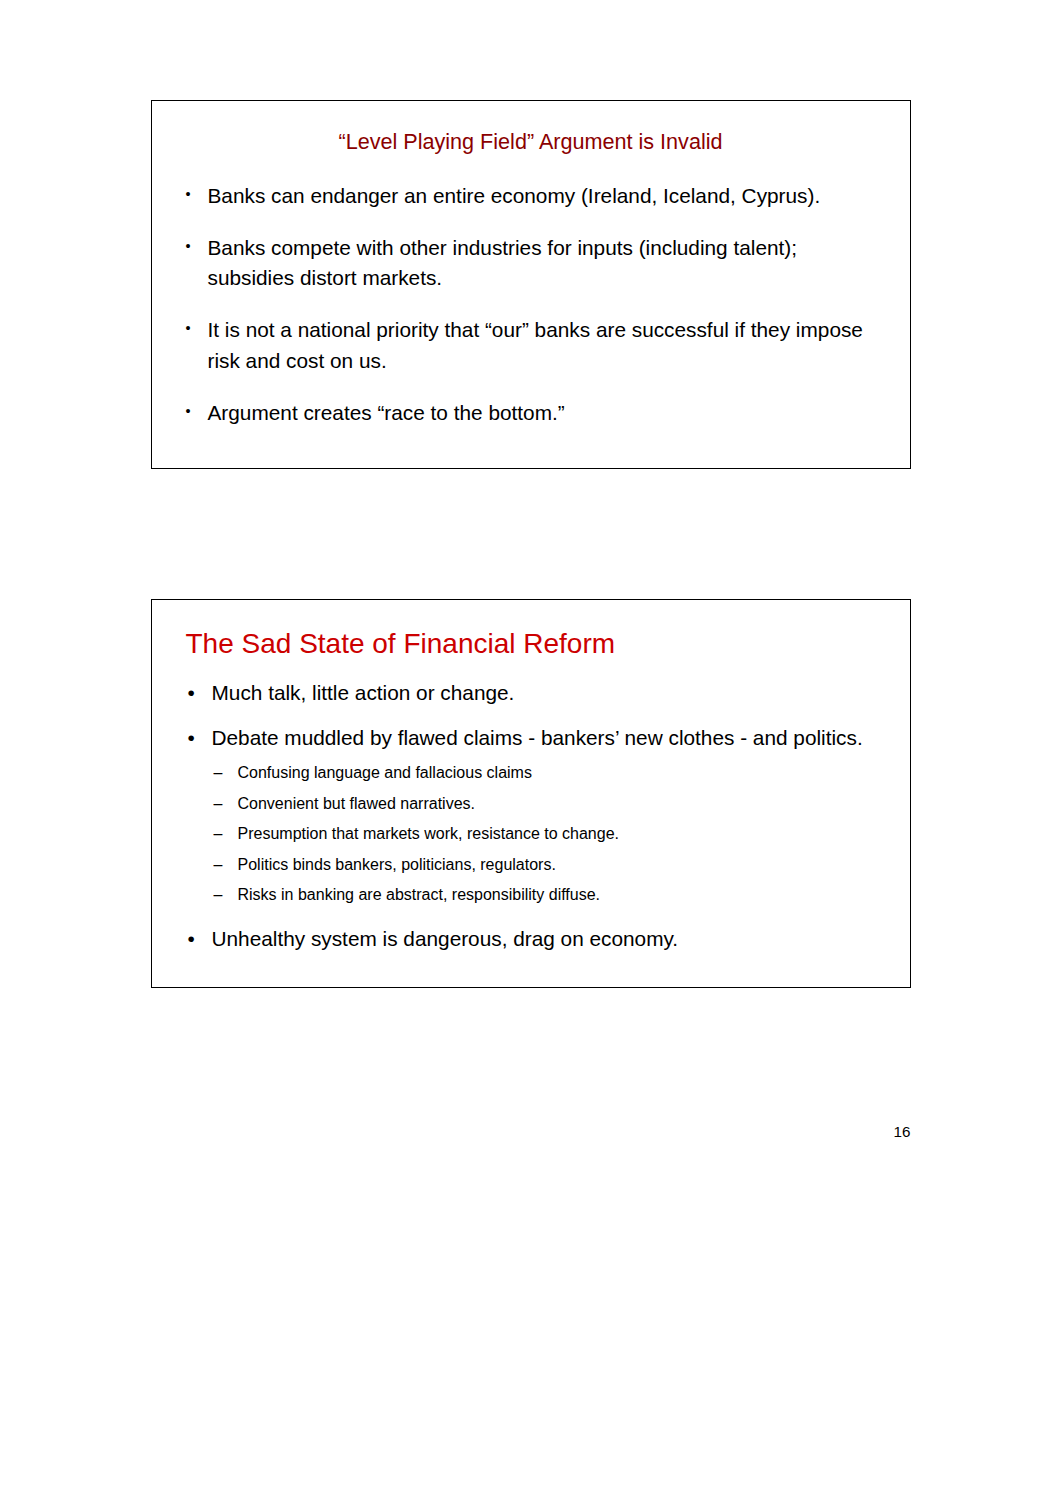“Level Playing Field” Argument is Invalid
Banks can endanger an entire economy (Ireland, Iceland, Cyprus).
Banks compete with other industries for inputs (including talent); subsidies distort markets.
It is not a national priority that “our” banks are successful if they impose risk and cost on us.
Argument creates “race to the bottom.”
The Sad State of Financial Reform
Much talk, little action or change.
Debate muddled by flawed claims - bankers’ new clothes - and politics.
Confusing language and fallacious claims
Convenient but flawed narratives.
Presumption that markets work, resistance to change.
Politics binds bankers, politicians, regulators.
Risks in banking are abstract, responsibility diffuse.
Unhealthy system is dangerous, drag on economy.
16